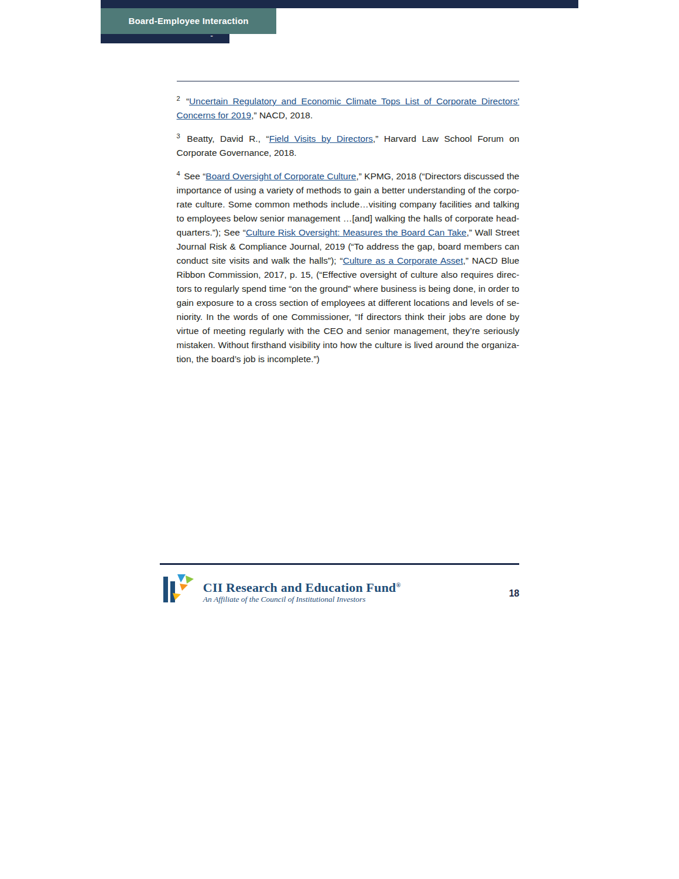Board-Employee Interaction
2 “Uncertain Regulatory and Economic Climate Tops List of Corporate Directors' Concerns for 2019,” NACD, 2018.
3 Beatty, David R., “Field Visits by Directors,” Harvard Law School Forum on Corporate Governance, 2018.
4 See “Board Oversight of Corporate Culture,” KPMG, 2018 (“Directors discussed the importance of using a variety of methods to gain a better understanding of the corporate culture. Some common methods include…visiting company facilities and talking to employees below senior management …[and] walking the halls of corporate headquarters.”); See “Culture Risk Oversight: Measures the Board Can Take,” Wall Street Journal Risk & Compliance Journal, 2019 (“To address the gap, board members can conduct site visits and walk the halls”); “Culture as a Corporate Asset,” NACD Blue Ribbon Commission, 2017, p. 15, (“Effective oversight of culture also requires directors to regularly spend time “on the ground” where business is being done, in order to gain exposure to a cross section of employees at different locations and levels of seniority. In the words of one Commissioner, “If directors think their jobs are done by virtue of meeting regularly with the CEO and senior management, they’re seriously mistaken. Without firsthand visibility into how the culture is lived around the organization, the board’s job is incomplete.”)
CII Research and Education Fund®
An Affiliate of the Council of Institutional Investors
18